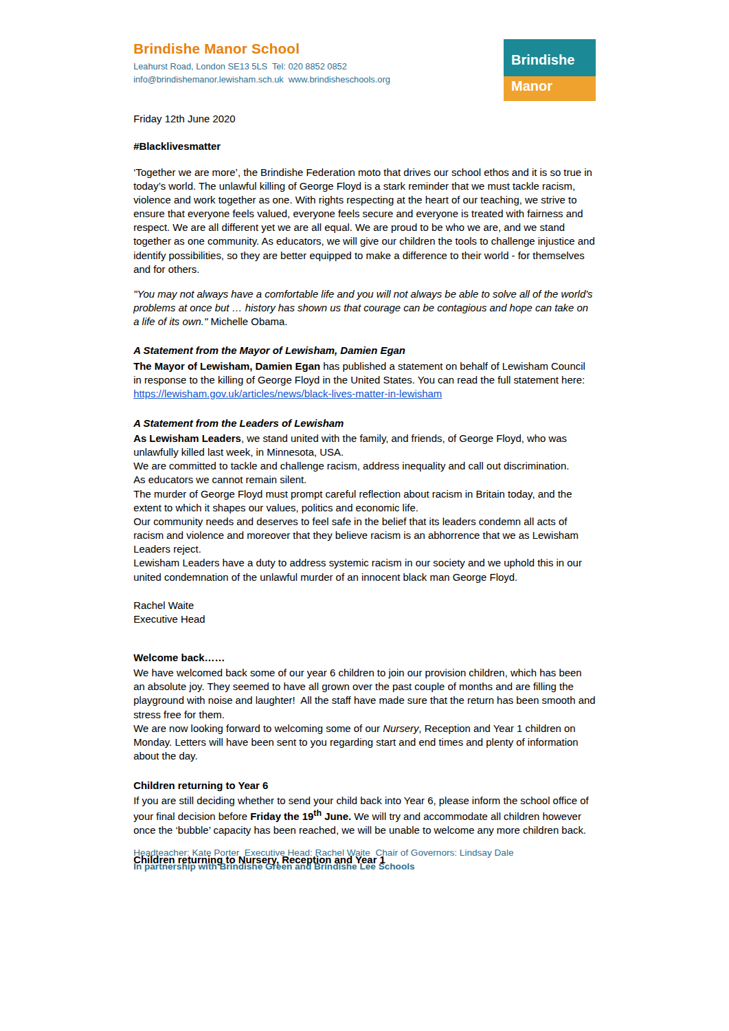Brindishe Manor School
Leahurst Road, London SE13 5LS Tel: 020 8852 0852
info@brindishemanor.lewisham.sch.uk www.brindisheschools.org
Brindishe
Manor
Friday 12th June 2020
#Blacklivesmatter
‘Together we are more’, the Brindishe Federation moto that drives our school ethos and it is so true in today’s world. The unlawful killing of George Floyd is a stark reminder that we must tackle racism, violence and work together as one. With rights respecting at the heart of our teaching, we strive to ensure that everyone feels valued, everyone feels secure and everyone is treated with fairness and respect. We are all different yet we are all equal. We are proud to be who we are, and we stand together as one community. As educators, we will give our children the tools to challenge injustice and identify possibilities, so they are better equipped to make a difference to their world - for themselves and for others.
"You may not always have a comfortable life and you will not always be able to solve all of the world's problems at once but … history has shown us that courage can be contagious and hope can take on a life of its own." Michelle Obama.
A Statement from the Mayor of Lewisham, Damien Egan
The Mayor of Lewisham, Damien Egan has published a statement on behalf of Lewisham Council in response to the killing of George Floyd in the United States. You can read the full statement here:
https://lewisham.gov.uk/articles/news/black-lives-matter-in-lewisham
A Statement from the Leaders of Lewisham
As Lewisham Leaders, we stand united with the family, and friends, of George Floyd, who was unlawfully killed last week, in Minnesota, USA.
We are committed to tackle and challenge racism, address inequality and call out discrimination.
As educators we cannot remain silent.
The murder of George Floyd must prompt careful reflection about racism in Britain today, and the extent to which it shapes our values, politics and economic life.
Our community needs and deserves to feel safe in the belief that its leaders condemn all acts of racism and violence and moreover that they believe racism is an abhorrence that we as Lewisham Leaders reject.
Lewisham Leaders have a duty to address systemic racism in our society and we uphold this in our united condemnation of the unlawful murder of an innocent black man George Floyd.
Rachel Waite
Executive Head
Welcome back……
We have welcomed back some of our year 6 children to join our provision children, which has been an absolute joy. They seemed to have all grown over the past couple of months and are filling the playground with noise and laughter! All the staff have made sure that the return has been smooth and stress free for them.
We are now looking forward to welcoming some of our Nursery, Reception and Year 1 children on Monday. Letters will have been sent to you regarding start and end times and plenty of information about the day.
Children returning to Year 6
If you are still deciding whether to send your child back into Year 6, please inform the school office of your final decision before Friday the 19th June. We will try and accommodate all children however once the ‘bubble’ capacity has been reached, we will be unable to welcome any more children back.
Children returning to Nursery, Reception and Year 1
Headteacher: Kate Porter Executive Head: Rachel Waite Chair of Governors: Lindsay Dale
In partnership with Brindishe Green and Brindishe Lee Schools